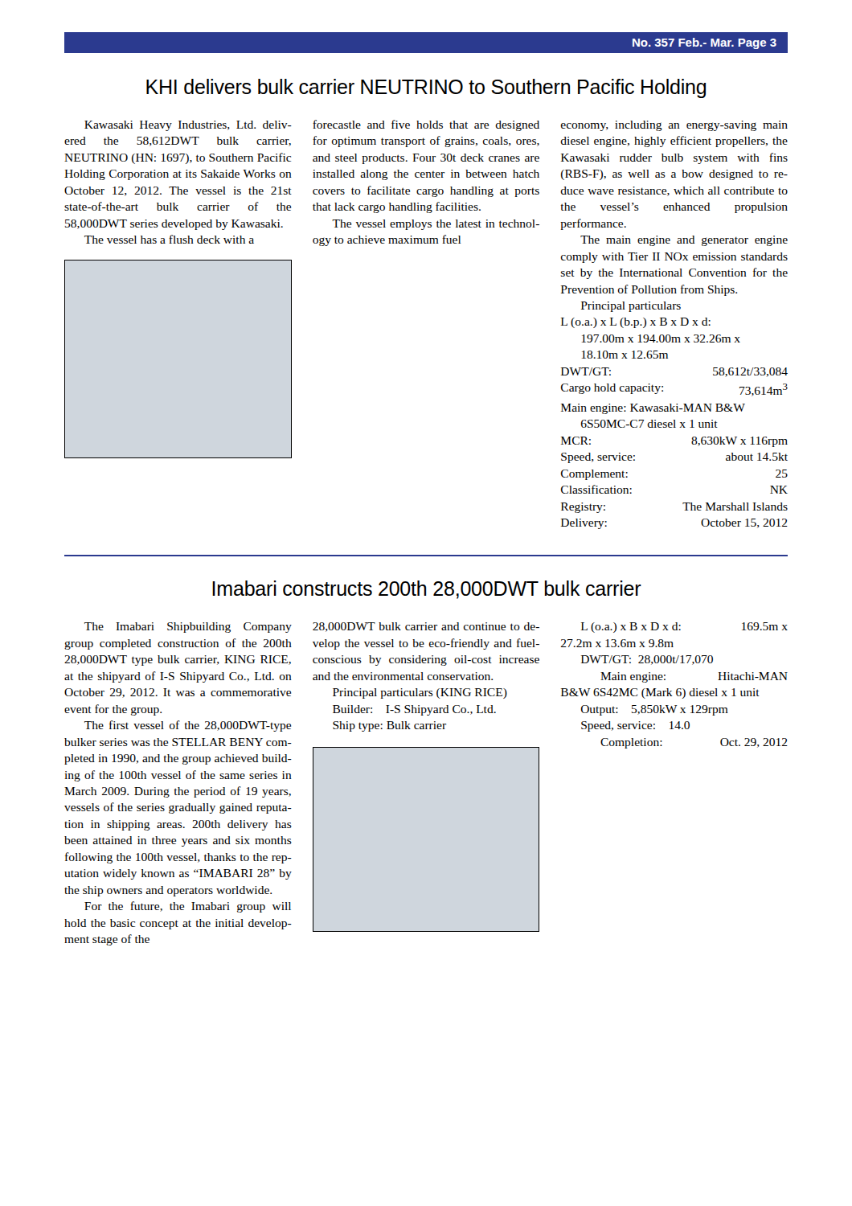No. 357 Feb.- Mar. Page 3
KHI delivers bulk carrier NEUTRINO to Southern Pacific Holding
Kawasaki Heavy Industries, Ltd. delivered the 58,612DWT bulk carrier, NEUTRINO (HN: 1697), to Southern Pacific Holding Corporation at its Sakaide Works on October 12, 2012. The vessel is the 21st state-of-the-art bulk carrier of the 58,000DWT series developed by Kawasaki.
The vessel has a flush deck with a
forecastle and five holds that are designed for optimum transport of grains, coals, ores, and steel products. Four 30t deck cranes are installed along the center in between hatch covers to facilitate cargo handling at ports that lack cargo handling facilities.
The vessel employs the latest in technology to achieve maximum fuel
economy, including an energy-saving main diesel engine, highly efficient propellers, the Kawasaki rudder bulb system with fins (RBS-F), as well as a bow designed to reduce wave resistance, which all contribute to the vessel’s enhanced propulsion performance.
The main engine and generator engine comply with Tier II NOx emission standards set by the International Convention for the Prevention of Pollution from Ships.
Principal particulars
L (o.a.) x L (b.p.) x B x D x d:
197.00m x 194.00m x 32.26m x
18.10m x 12.65m
DWT/GT: 58,612t/33,084
Cargo hold capacity: 73,614m3
Main engine: Kawasaki-MAN B&W
6S50MC-C7 diesel x 1 unit
MCR: 8,630kW x 116rpm
Speed, service: about 14.5kt
Complement: 25
Classification: NK
Registry: The Marshall Islands
Delivery: October 15, 2012
Imabari constructs 200th 28,000DWT bulk carrier
The Imabari Shipbuilding Company group completed construction of the 200th 28,000DWT type bulk carrier, KING RICE, at the shipyard of I-S Shipyard Co., Ltd. on October 29, 2012. It was a commemorative event for the group.
The first vessel of the 28,000DWT-type bulker series was the STELLAR BENY completed in 1990, and the group achieved building of the 100th vessel of the same series in March 2009. During the period of 19 years, vessels of the series gradually gained reputation in shipping areas. 200th delivery has been attained in three years and six months following the 100th vessel, thanks to the reputation widely known as “IMABARI 28” by the ship owners and operators worldwide.
For the future, the Imabari group will hold the basic concept at the initial development stage of the
28,000DWT bulk carrier and continue to develop the vessel to be eco-friendly and fuel-conscious by considering oil-cost increase and the environmental conservation.
Principal particulars (KING RICE)
Builder: I-S Shipyard Co., Ltd.
Ship type: Bulk carrier
L (o.a.) x B x D x d: 169.5m x
27.2m x 13.6m x 9.8m
DWT/GT: 28,000t/17,070
Main engine: Hitachi-MAN
B&W 6S42MC (Mark 6) diesel x 1 unit
Output: 5,850kW x 129rpm
Speed, service: 14.0
Completion: Oct. 29, 2012